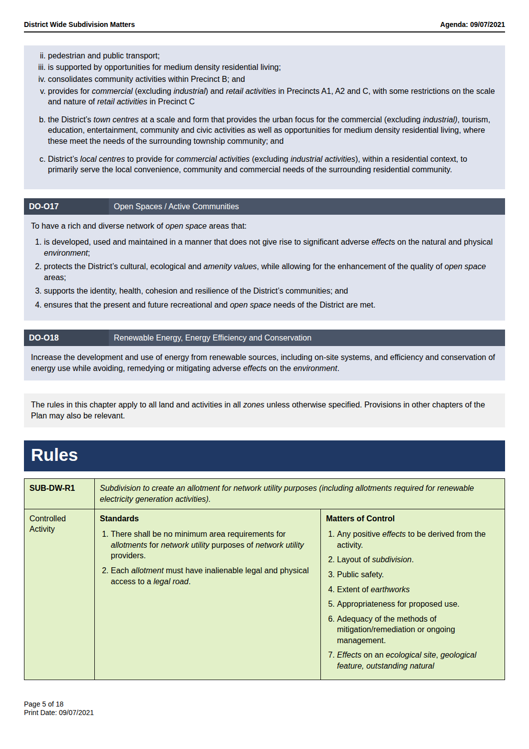District Wide Subdivision Matters
Agenda: 09/07/2021
pedestrian and public transport;
is supported by opportunities for medium density residential living;
consolidates community activities within Precinct B; and
provides for commercial (excluding industrial) and retail activities in Precincts A1, A2 and C, with some restrictions on the scale and nature of retail activities in Precinct C
the District’s town centres at a scale and form that provides the urban focus for the commercial (excluding industrial), tourism, education, entertainment, community and civic activities as well as opportunities for medium density residential living, where these meet the needs of the surrounding township community; and
District’s local centres to provide for commercial activities (excluding industrial activities), within a residential context, to primarily serve the local convenience, community and commercial needs of the surrounding residential community.
DO-O17
Open Spaces / Active Communities
To have a rich and diverse network of open space areas that:
is developed, used and maintained in a manner that does not give rise to significant adverse effects on the natural and physical environment;
protects the District’s cultural, ecological and amenity values, while allowing for the enhancement of the quality of open space areas;
supports the identity, health, cohesion and resilience of the District’s communities; and
ensures that the present and future recreational and open space needs of the District are met.
DO-O18
Renewable Energy, Energy Efficiency and Conservation
Increase the development and use of energy from renewable sources, including on-site systems, and efficiency and conservation of energy use while avoiding, remedying or mitigating adverse effects on the environment.
The rules in this chapter apply to all land and activities in all zones unless otherwise specified. Provisions in other chapters of the Plan may also be relevant.
Rules
| SUB-DW-R1 | Subdivision to create an allotment for network utility purposes (including allotments required for r enewable electricity generation activities ). |
| Controlled Activity | Standards There shall be no minimum area requirements for allotments for network utility purposes of network utility providers. Each allotment must have inalienable legal and physical access to a legal road . | Matters of Control Any positive effects to be derived from the activity. Layout of subdivision . Public safety. Extent of earthworks Appropriateness for proposed use. Adequacy of the methods of mitigation/remediation or ongoing management. Effects on an ecological site , geological feature, outstanding natural |
Page 5 of 18
Print Date: 09/07/2021